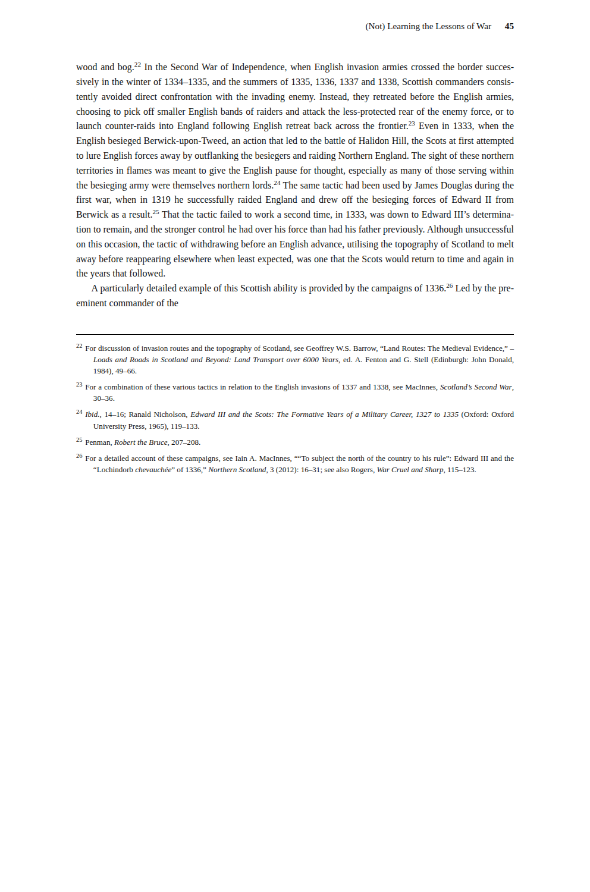(Not) Learning the Lessons of War 45
wood and bog.22 In the Second War of Independence, when English invasion armies crossed the border successively in the winter of 1334–1335, and the summers of 1335, 1336, 1337 and 1338, Scottish commanders consistently avoided direct confrontation with the invading enemy. Instead, they retreated before the English armies, choosing to pick off smaller English bands of raiders and attack the less-protected rear of the enemy force, or to launch counter-raids into England following English retreat back across the frontier.23 Even in 1333, when the English besieged Berwick-upon-Tweed, an action that led to the battle of Halidon Hill, the Scots at first attempted to lure English forces away by outflanking the besiegers and raiding Northern England. The sight of these northern territories in flames was meant to give the English pause for thought, especially as many of those serving within the besieging army were themselves northern lords.24 The same tactic had been used by James Douglas during the first war, when in 1319 he successfully raided England and drew off the besieging forces of Edward II from Berwick as a result.25 That the tactic failed to work a second time, in 1333, was down to Edward III’s determination to remain, and the stronger control he had over his force than had his father previously. Although unsuccessful on this occasion, the tactic of withdrawing before an English advance, utilising the topography of Scotland to melt away before reappearing elsewhere when least expected, was one that the Scots would return to time and again in the years that followed.
A particularly detailed example of this Scottish ability is provided by the campaigns of 1336.26 Led by the pre-eminent commander of the
22 For discussion of invasion routes and the topography of Scotland, see Geoffrey W.S. Barrow, “Land Routes: The Medieval Evidence,” – Loads and Roads in Scotland and Beyond: Land Transport over 6000 Years, ed. A. Fenton and G. Stell (Edinburgh: John Donald, 1984), 49–66.
23 For a combination of these various tactics in relation to the English invasions of 1337 and 1338, see MacInnes, Scotland’s Second War, 30–36.
24 Ibid., 14–16; Ranald Nicholson, Edward III and the Scots: The Formative Years of a Military Career, 1327 to 1335 (Oxford: Oxford University Press, 1965), 119–133.
25 Penman, Robert the Bruce, 207–208.
26 For a detailed account of these campaigns, see Iain A. MacInnes, ““To subject the north of the country to his rule”: Edward III and the “Lochindorb chevauchée” of 1336,” Northern Scotland, 3 (2012): 16–31; see also Rogers, War Cruel and Sharp, 115–123.